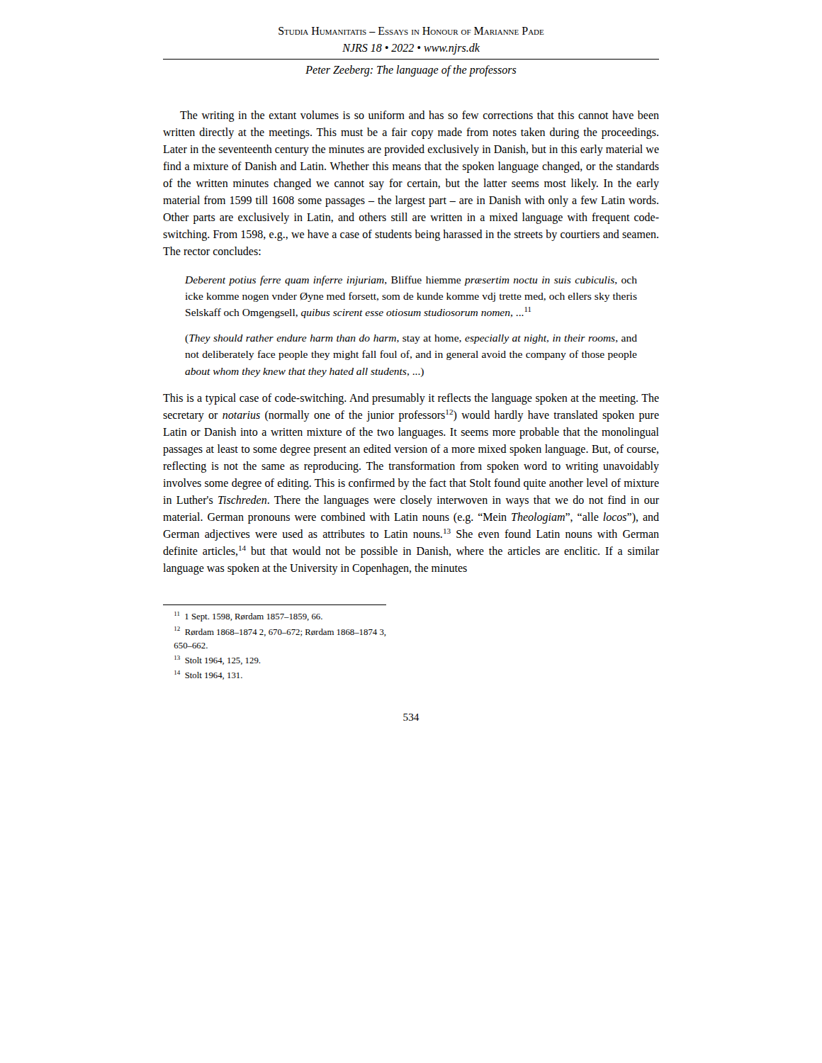Studia Humanitatis – Essays in Honour of Marianne Pade NJRS 18 • 2022 • www.njrs.dk Peter Zeeberg: The language of the professors
The writing in the extant volumes is so uniform and has so few corrections that this cannot have been written directly at the meetings. This must be a fair copy made from notes taken during the proceedings. Later in the seventeenth century the minutes are provided exclusively in Danish, but in this early material we find a mixture of Danish and Latin. Whether this means that the spoken language changed, or the standards of the written minutes changed we cannot say for certain, but the latter seems most likely. In the early material from 1599 till 1608 some passages – the largest part – are in Danish with only a few Latin words. Other parts are exclusively in Latin, and others still are written in a mixed language with frequent code-switching. From 1598, e.g., we have a case of students being harassed in the streets by courtiers and seamen. The rector concludes:
Deberent potius ferre quam inferre injuriam, Bliffue hiemme præsertim noctu in suis cubiculis, och icke komme nogen vnder Øyne med forsett, som de kunde komme vdj trette med, och ellers sky theris Selskaff och Omgengsell, quibus scirent esse otiosum studiosorum nomen, ...11
(They should rather endure harm than do harm, stay at home, especially at night, in their rooms, and not deliberately face people they might fall foul of, and in general avoid the company of those people about whom they knew that they hated all students, ...)
This is a typical case of code-switching. And presumably it reflects the language spoken at the meeting. The secretary or notarius (normally one of the junior professors12) would hardly have translated spoken pure Latin or Danish into a written mixture of the two languages. It seems more probable that the monolingual passages at least to some degree present an edited version of a more mixed spoken language. But, of course, reflecting is not the same as reproducing. The transformation from spoken word to writing unavoidably involves some degree of editing. This is confirmed by the fact that Stolt found quite another level of mixture in Luther's Tischreden. There the languages were closely interwoven in ways that we do not find in our material. German pronouns were combined with Latin nouns (e.g. “Mein Theologiam”, “alle locos”), and German adjectives were used as attributes to Latin nouns.13 She even found Latin nouns with German definite articles,14 but that would not be possible in Danish, where the articles are enclitic. If a similar language was spoken at the University in Copenhagen, the minutes
11 1 Sept. 1598, Rørdam 1857–1859, 66.
12 Rørdam 1868–1874 2, 670–672; Rørdam 1868–1874 3, 650–662.
13 Stolt 1964, 125, 129.
14 Stolt 1964, 131.
534